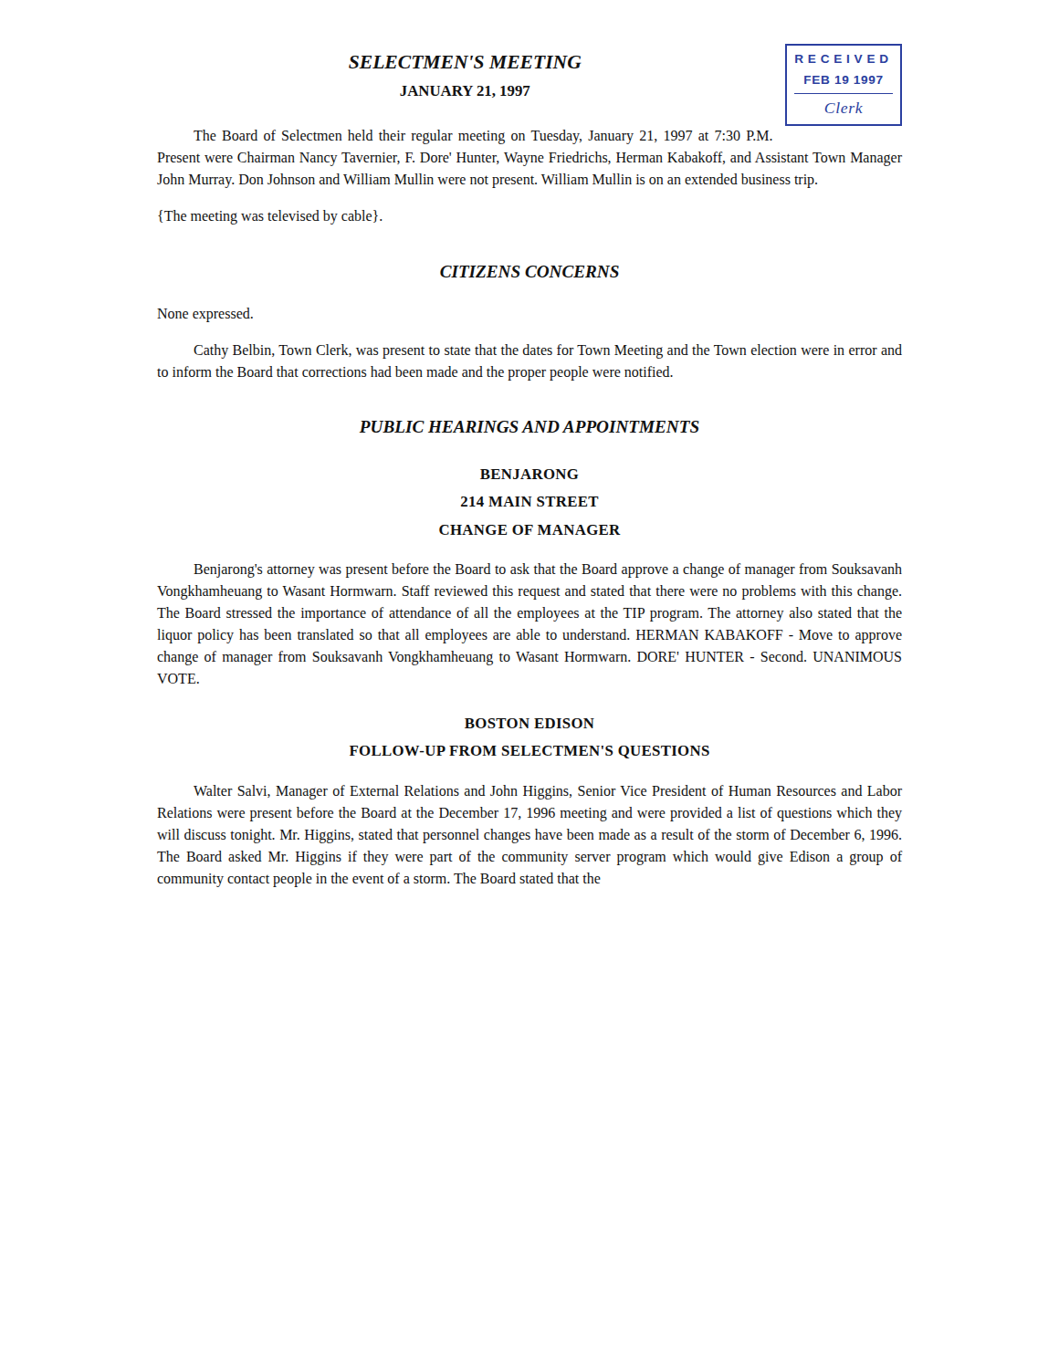RECEIVED
FEB 19 1997
Clerk
SELECTMEN'S MEETING
JANUARY 21, 1997
The Board of Selectmen held their regular meeting on Tuesday, January 21, 1997 at 7:30 P.M. Present were Chairman Nancy Tavernier, F. Dore' Hunter, Wayne Friedrichs, Herman Kabakoff, and Assistant Town Manager John Murray. Don Johnson and William Mullin were not present. William Mullin is on an extended business trip.
{The meeting was televised by cable}.
CITIZENS CONCERNS
None expressed.
Cathy Belbin, Town Clerk, was present to state that the dates for Town Meeting and the Town election were in error and to inform the Board that corrections had been made and the proper people were notified.
PUBLIC HEARINGS AND APPOINTMENTS
BENJARONG
214 MAIN STREET
CHANGE OF MANAGER
Benjarong's attorney was present before the Board to ask that the Board approve a change of manager from Souksavanh Vongkhamheuang to Wasant Hormwarn. Staff reviewed this request and stated that there were no problems with this change. The Board stressed the importance of attendance of all the employees at the TIP program. The attorney also stated that the liquor policy has been translated so that all employees are able to understand. HERMAN KABAKOFF - Move to approve change of manager from Souksavanh Vongkhamheuang to Wasant Hormwarn. DORE' HUNTER - Second. UNANIMOUS VOTE.
BOSTON EDISON
FOLLOW-UP FROM SELECTMEN'S QUESTIONS
Walter Salvi, Manager of External Relations and John Higgins, Senior Vice President of Human Resources and Labor Relations were present before the Board at the December 17, 1996 meeting and were provided a list of questions which they will discuss tonight. Mr. Higgins, stated that personnel changes have been made as a result of the storm of December 6, 1996. The Board asked Mr. Higgins if they were part of the community server program which would give Edison a group of community contact people in the event of a storm. The Board stated that the